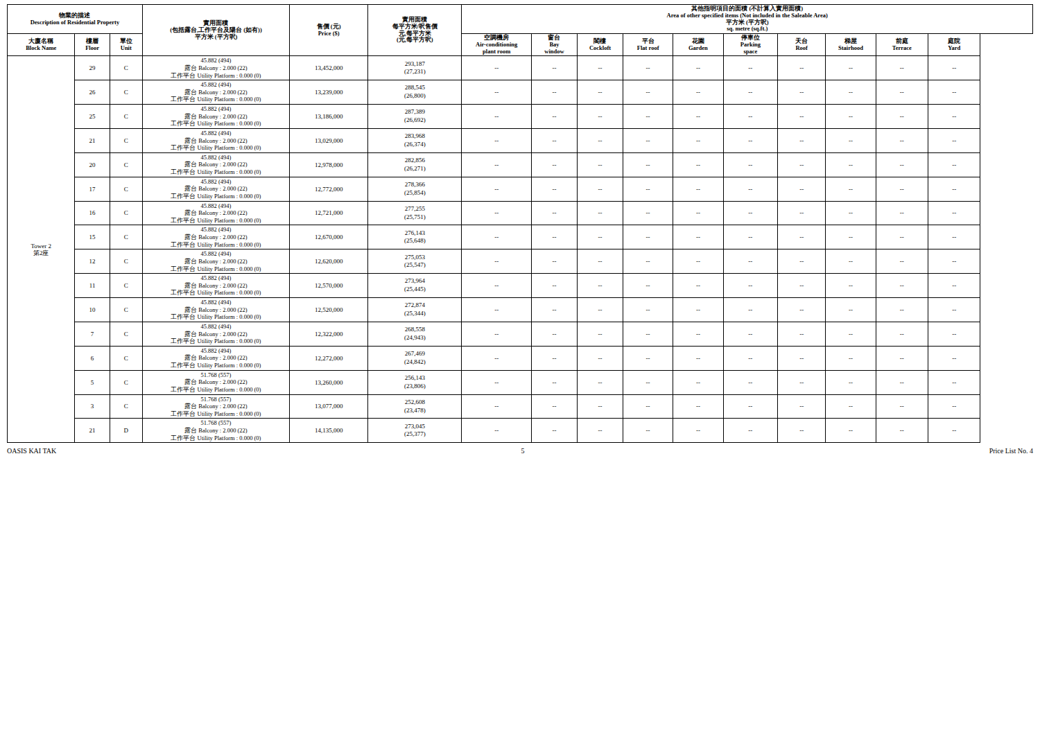| 物業的描述 Description of Residential Property | 實用面積 (包括露台,工作平台及陽台 (如有)) 平方米 (平方呎) | 售價 (元) Price ($) | 實用面積 每平方米/呎售價 元,每平方米 (元,每平方呎) | 其他指明項目的面積 (不計算入實用面積) Area of other specified items (Not included in the Saleable Area) 平方米 (平方呎) sq. metre (sq.ft.) |
| --- | --- | --- | --- | --- |
| 大廈名稱 Block Name | 樓層 Floor | 單位 Unit | 空調機房 Air-conditioning plant room | 窗台 Bay window | 閣樓 Cockloft | 平台 Flat roof | 花園 Garden | 停車位 Parking space | 天台 Roof | 梯屋 Stairhood | 前庭 Terrace | 庭院 Yard |
| Tower 2 第2座 | 29 | C | 45.882 (494) 露台 Balcony : 2.000 (22) 工作平台 Utility Platform : 0.000 (0) | 13,452,000 | 293,187 (27,231) | -- | -- | -- | -- | -- | -- | -- | -- | -- | -- |
| 26 | C | 45.882 (494) 露台 Balcony : 2.000 (22) 工作平台 Utility Platform : 0.000 (0) | 13,239,000 | 288,545 (26,800) | -- | -- | -- | -- | -- | -- | -- | -- | -- | -- |
| 25 | C | 45.882 (494) 露台 Balcony : 2.000 (22) 工作平台 Utility Platform : 0.000 (0) | 13,186,000 | 287,389 (26,692) | -- | -- | -- | -- | -- | -- | -- | -- | -- | -- |
| 21 | C | 45.882 (494) 露台 Balcony : 2.000 (22) 工作平台 Utility Platform : 0.000 (0) | 13,029,000 | 283,968 (26,374) | -- | -- | -- | -- | -- | -- | -- | -- | -- | -- |
| 20 | C | 45.882 (494) 露台 Balcony : 2.000 (22) 工作平台 Utility Platform : 0.000 (0) | 12,978,000 | 282,856 (26,271) | -- | -- | -- | -- | -- | -- | -- | -- | -- | -- |
| 17 | C | 45.882 (494) 露台 Balcony : 2.000 (22) 工作平台 Utility Platform : 0.000 (0) | 12,772,000 | 278,366 (25,854) | -- | -- | -- | -- | -- | -- | -- | -- | -- | -- |
| 16 | C | 45.882 (494) 露台 Balcony : 2.000 (22) 工作平台 Utility Platform : 0.000 (0) | 12,721,000 | 277,255 (25,751) | -- | -- | -- | -- | -- | -- | -- | -- | -- | -- |
| 15 | C | 45.882 (494) 露台 Balcony : 2.000 (22) 工作平台 Utility Platform : 0.000 (0) | 12,670,000 | 276,143 (25,648) | -- | -- | -- | -- | -- | -- | -- | -- | -- | -- |
| 12 | C | 45.882 (494) 露台 Balcony : 2.000 (22) 工作平台 Utility Platform : 0.000 (0) | 12,620,000 | 275,053 (25,547) | -- | -- | -- | -- | -- | -- | -- | -- | -- | -- |
| 11 | C | 45.882 (494) 露台 Balcony : 2.000 (22) 工作平台 Utility Platform : 0.000 (0) | 12,570,000 | 273,964 (25,445) | -- | -- | -- | -- | -- | -- | -- | -- | -- | -- |
| 10 | C | 45.882 (494) 露台 Balcony : 2.000 (22) 工作平台 Utility Platform : 0.000 (0) | 12,520,000 | 272,874 (25,344) | -- | -- | -- | -- | -- | -- | -- | -- | -- | -- |
| 7 | C | 45.882 (494) 露台 Balcony : 2.000 (22) 工作平台 Utility Platform : 0.000 (0) | 12,322,000 | 268,558 (24,943) | -- | -- | -- | -- | -- | -- | -- | -- | -- | -- |
| 6 | C | 45.882 (494) 露台 Balcony : 2.000 (22) 工作平台 Utility Platform : 0.000 (0) | 12,272,000 | 267,469 (24,842) | -- | -- | -- | -- | -- | -- | -- | -- | -- | -- |
| 5 | C | 51.768 (557) 露台 Balcony : 2.000 (22) 工作平台 Utility Platform : 0.000 (0) | 13,260,000 | 256,143 (23,806) | -- | -- | -- | -- | -- | -- | -- | -- | -- | -- |
| 3 | C | 51.768 (557) 露台 Balcony : 2.000 (22) 工作平台 Utility Platform : 0.000 (0) | 13,077,000 | 252,608 (23,478) | -- | -- | -- | -- | -- | -- | -- | -- | -- | -- |
| 21 | D | 51.768 (557) 露台 Balcony : 2.000 (22) 工作平台 Utility Platform : 0.000 (0) | 14,135,000 | 273,045 (25,377) | -- | -- | -- | -- | -- | -- | -- | -- | -- | -- |
OASIS KAI TAK
5
Price List No. 4